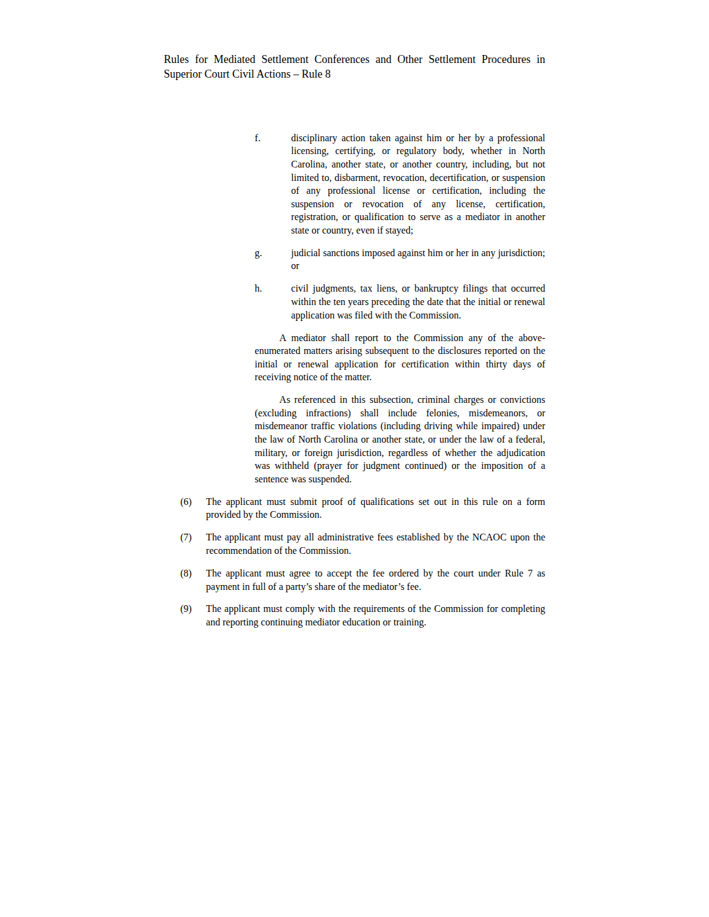Rules for Mediated Settlement Conferences and Other Settlement Procedures in Superior Court Civil Actions – Rule 8
f.
disciplinary action taken against him or her by a professional licensing, certifying, or regulatory body, whether in North Carolina, another state, or another country, including, but not limited to, disbarment, revocation, decertification, or suspension of any professional license or certification, including the suspension or revocation of any license, certification, registration, or qualification to serve as a mediator in another state or country, even if stayed;
g.
judicial sanctions imposed against him or her in any jurisdiction; or
h.
civil judgments, tax liens, or bankruptcy filings that occurred within the ten years preceding the date that the initial or renewal application was filed with the Commission.
A mediator shall report to the Commission any of the above-enumerated matters arising subsequent to the disclosures reported on the initial or renewal application for certification within thirty days of receiving notice of the matter.
As referenced in this subsection, criminal charges or convictions (excluding infractions) shall include felonies, misdemeanors, or misdemeanor traffic violations (including driving while impaired) under the law of North Carolina or another state, or under the law of a federal, military, or foreign jurisdiction, regardless of whether the adjudication was withheld (prayer for judgment continued) or the imposition of a sentence was suspended.
(6)
The applicant must submit proof of qualifications set out in this rule on a form provided by the Commission.
(7)
The applicant must pay all administrative fees established by the NCAOC upon the recommendation of the Commission.
(8)
The applicant must agree to accept the fee ordered by the court under Rule 7 as payment in full of a party’s share of the mediator’s fee.
(9)
The applicant must comply with the requirements of the Commission for completing and reporting continuing mediator education or training.